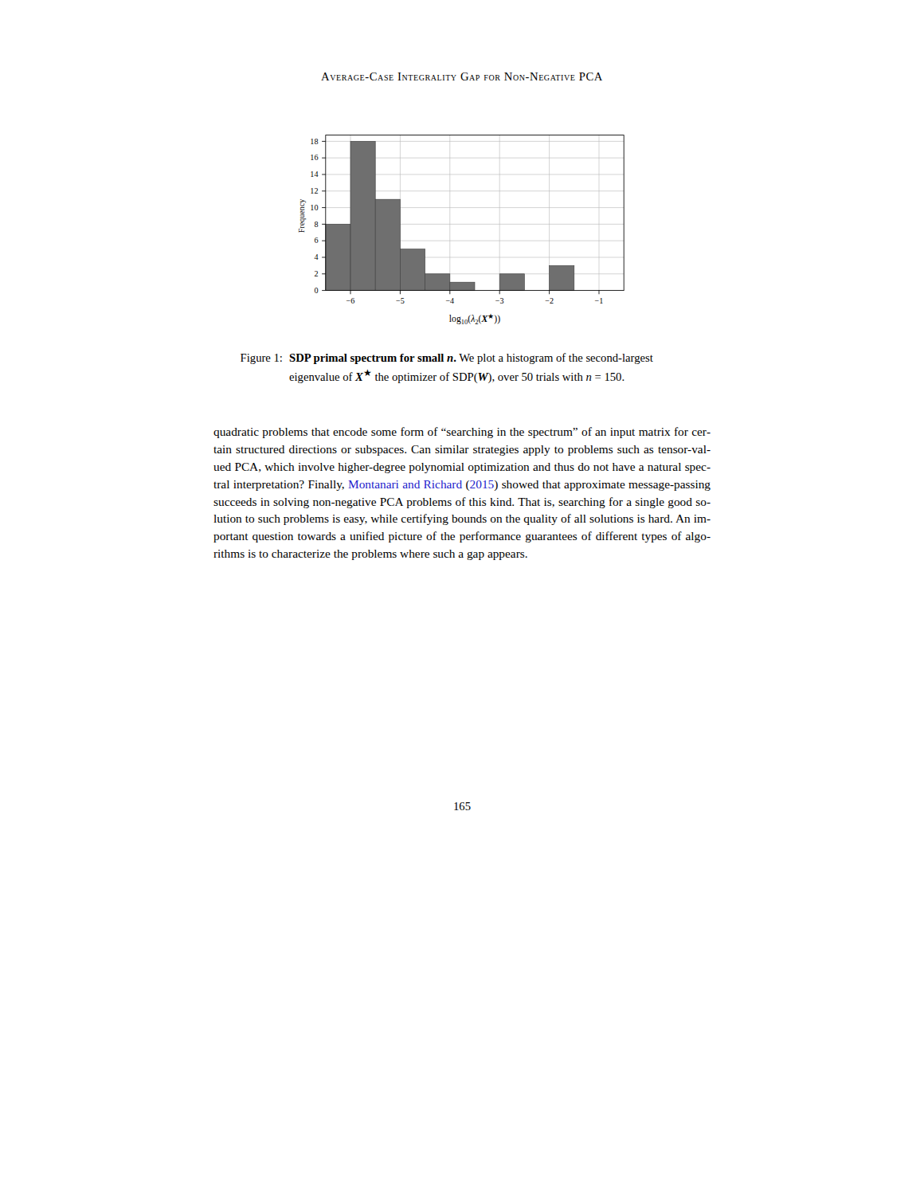Average-Case Integrality Gap for Non-Negative PCA
0 2 4 6 8 10 12 14 16 18 −6 −5 −4 −3 −2 −1 Frequency log10(λ2(X★))
Figure 1: SDP primal spectrum for small n. We plot a histogram of the second-largest eigenvalue of X★ the optimizer of SDP(W), over 50 trials with n = 150.
quadratic problems that encode some form of “searching in the spectrum” of an input matrix for certain structured directions or subspaces. Can similar strategies apply to problems such as tensor-valued PCA, which involve higher-degree polynomial optimization and thus do not have a natural spectral interpretation? Finally, Montanari and Richard (2015) showed that approximate message-passing succeeds in solving non-negative PCA problems of this kind. That is, searching for a single good solution to such problems is easy, while certifying bounds on the quality of all solutions is hard. An important question towards a unified picture of the performance guarantees of different types of algorithms is to characterize the problems where such a gap appears.
165